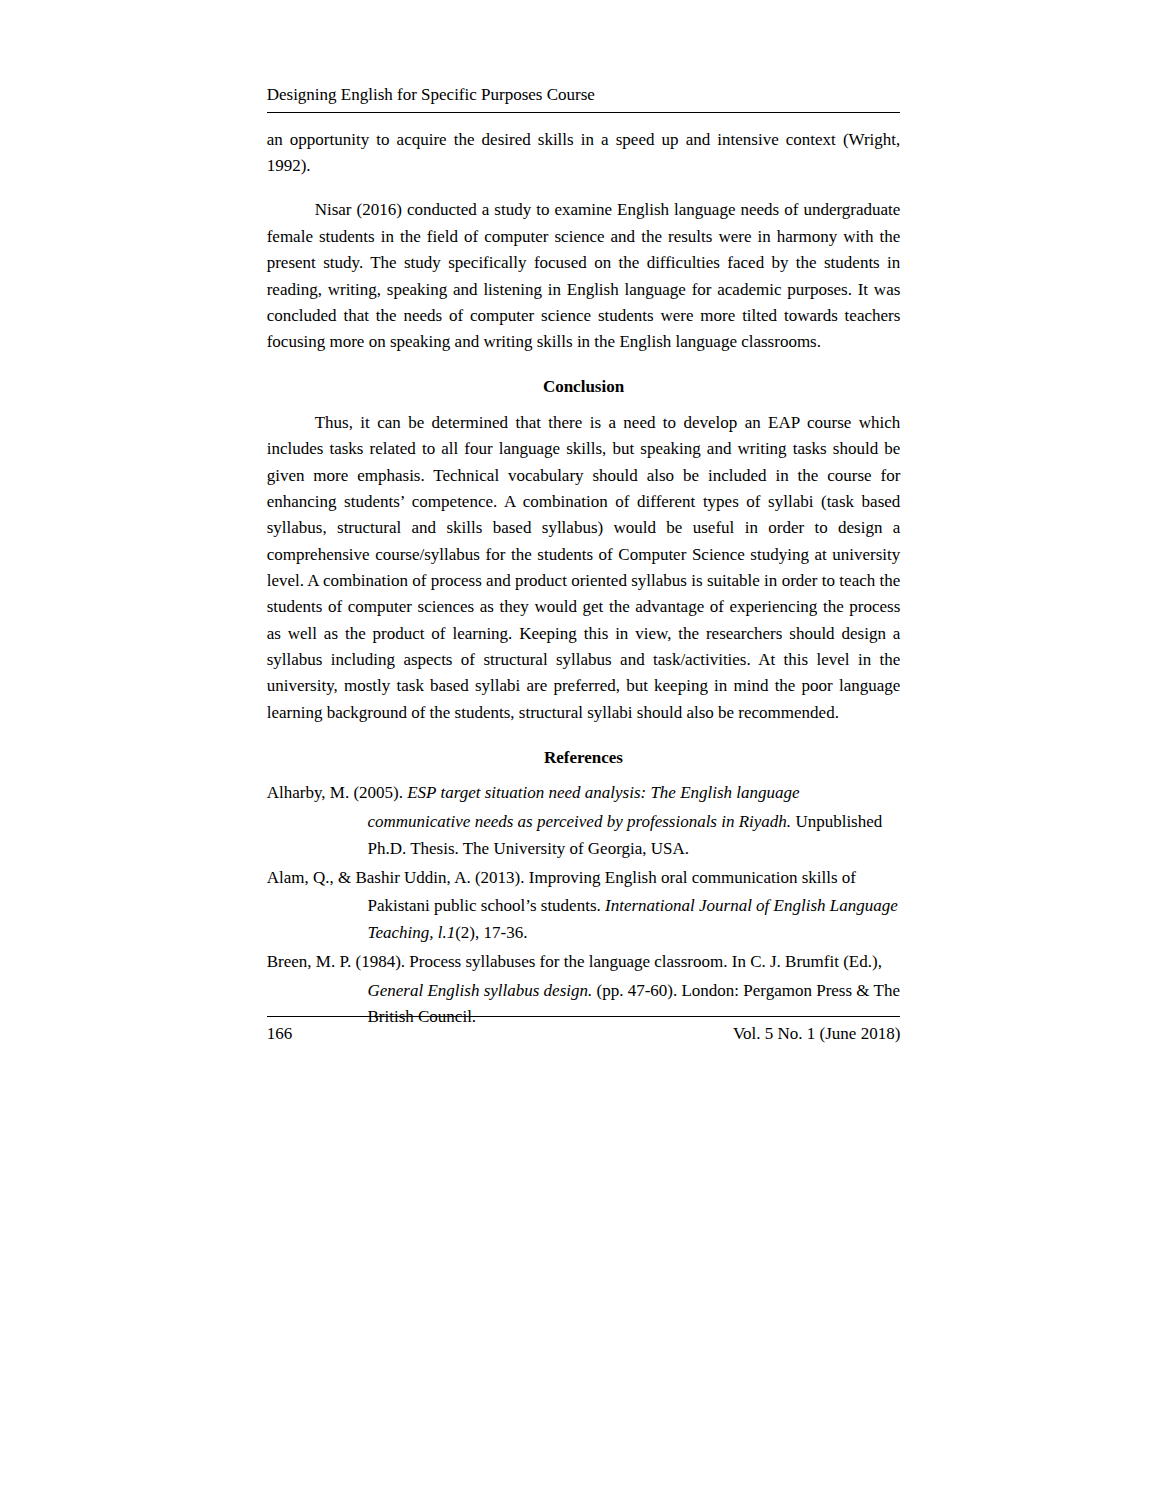Designing English for Specific Purposes Course
an opportunity to acquire the desired skills in a speed up and intensive context (Wright, 1992).
Nisar (2016) conducted a study to examine English language needs of undergraduate female students in the field of computer science and the results were in harmony with the present study. The study specifically focused on the difficulties faced by the students in reading, writing, speaking and listening in English language for academic purposes. It was concluded that the needs of computer science students were more tilted towards teachers focusing more on speaking and writing skills in the English language classrooms.
Conclusion
Thus, it can be determined that there is a need to develop an EAP course which includes tasks related to all four language skills, but speaking and writing tasks should be given more emphasis. Technical vocabulary should also be included in the course for enhancing students’ competence. A combination of different types of syllabi (task based syllabus, structural and skills based syllabus) would be useful in order to design a comprehensive course/syllabus for the students of Computer Science studying at university level. A combination of process and product oriented syllabus is suitable in order to teach the students of computer sciences as they would get the advantage of experiencing the process as well as the product of learning. Keeping this in view, the researchers should design a syllabus including aspects of structural syllabus and task/activities. At this level in the university, mostly task based syllabi are preferred, but keeping in mind the poor language learning background of the students, structural syllabi should also be recommended.
References
Alharby, M. (2005). ESP target situation need analysis: The English language
communicative needs as perceived by professionals in Riyadh. Unpublished Ph.D. Thesis. The University of Georgia, USA.
Alam, Q., & Bashir Uddin, A. (2013). Improving English oral communication skills of
Pakistani public school’s students. International Journal of English Language Teaching, l.1(2), 17-36.
Breen, M. P. (1984). Process syllabuses for the language classroom. In C. J. Brumfit (Ed.),
General English syllabus design. (pp. 47-60). London: Pergamon Press & The British Council.
166 Vol. 5 No. 1 (June 2018)